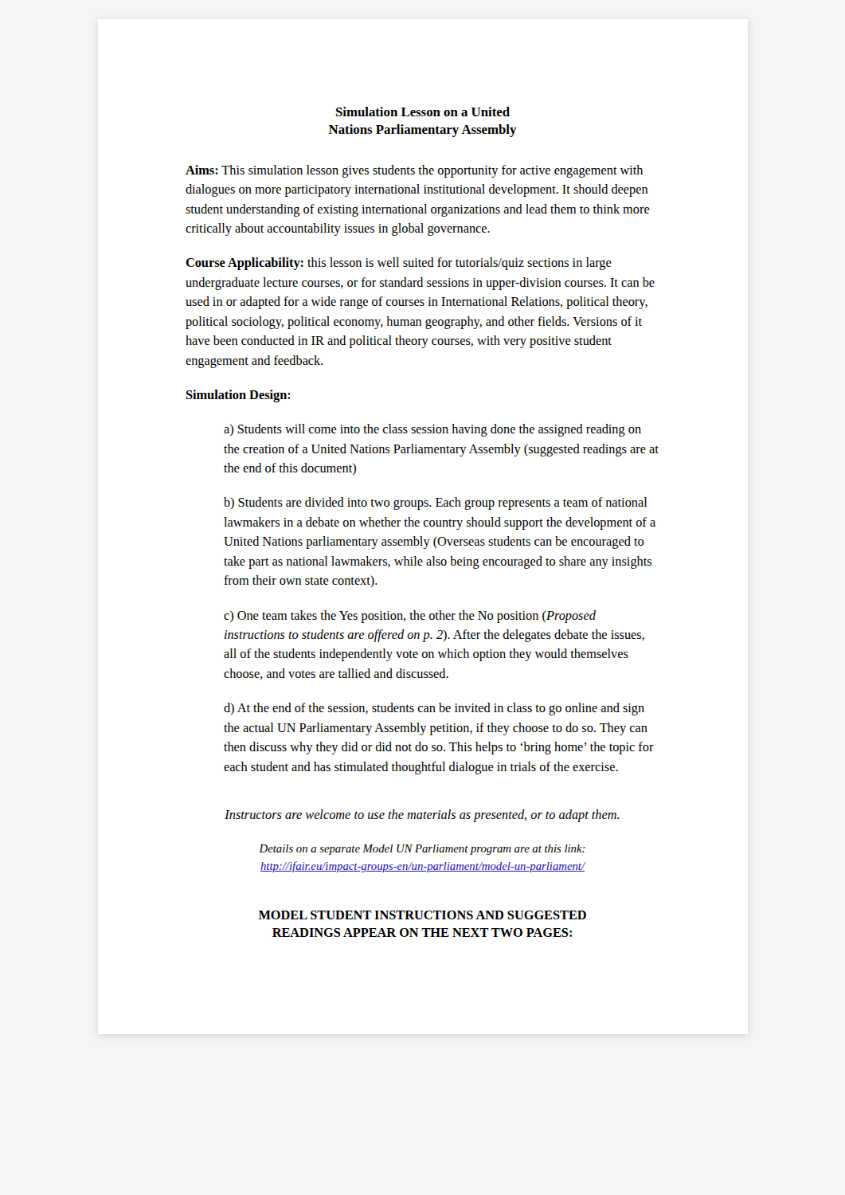Simulation Lesson on a United
Nations Parliamentary Assembly
Aims: This simulation lesson gives students the opportunity for active engagement with dialogues on more participatory international institutional development. It should deepen student understanding of existing international organizations and lead them to think more critically about accountability issues in global governance.
Course Applicability: this lesson is well suited for tutorials/quiz sections in large undergraduate lecture courses, or for standard sessions in upper-division courses. It can be used in or adapted for a wide range of courses in International Relations, political theory, political sociology, political economy, human geography, and other fields. Versions of it have been conducted in IR and political theory courses, with very positive student engagement and feedback.
Simulation Design:
a) Students will come into the class session having done the assigned reading on the creation of a United Nations Parliamentary Assembly (suggested readings are at the end of this document)
b) Students are divided into two groups. Each group represents a team of national lawmakers in a debate on whether the country should support the development of a United Nations parliamentary assembly (Overseas students can be encouraged to take part as national lawmakers, while also being encouraged to share any insights from their own state context).
c) One team takes the Yes position, the other the No position (Proposed instructions to students are offered on p. 2). After the delegates debate the issues, all of the students independently vote on which option they would themselves choose, and votes are tallied and discussed.
d) At the end of the session, students can be invited in class to go online and sign the actual UN Parliamentary Assembly petition, if they choose to do so. They can then discuss why they did or did not do so. This helps to ‘bring home’ the topic for each student and has stimulated thoughtful dialogue in trials of the exercise.
Instructors are welcome to use the materials as presented, or to adapt them.
Details on a separate Model UN Parliament program are at this link:
http://ifair.eu/impact-groups-en/un-parliament/model-un-parliament/
MODEL STUDENT INSTRUCTIONS AND SUGGESTED
READINGS APPEAR ON THE NEXT TWO PAGES: